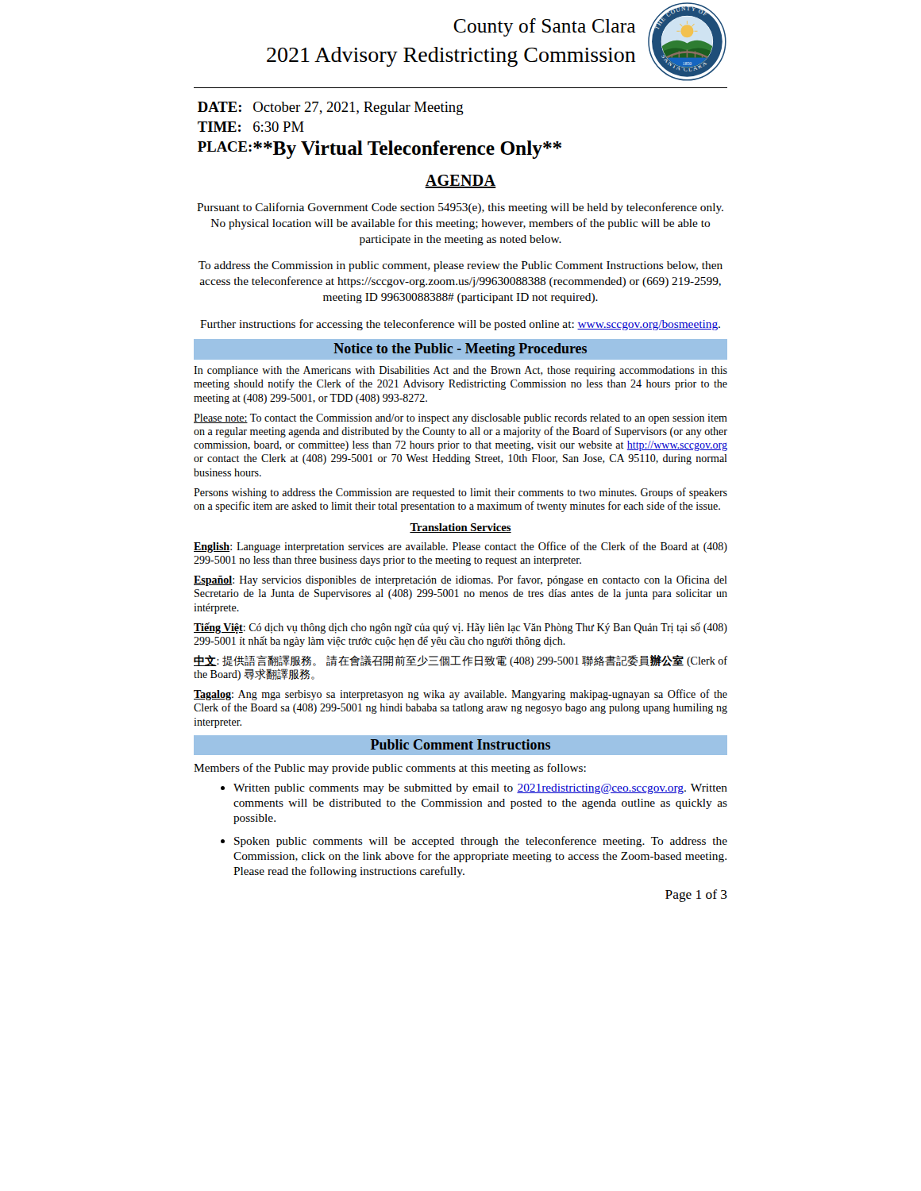THE COUNTY OF SANTA CLARA 1850
County of Santa Clara
2021 Advisory Redistricting Commission
| DATE: | October 27, 2021, Regular Meeting |
| TIME: | 6:30 PM |
| PLACE: | **By Virtual Teleconference Only** |
AGENDA
Pursuant to California Government Code section 54953(e), this meeting will be held by teleconference only. No physical location will be available for this meeting; however, members of the public will be able to participate in the meeting as noted below.
To address the Commission in public comment, please review the Public Comment Instructions below, then access the teleconference at https://sccgov-org.zoom.us/j/99630088388 (recommended) or (669) 219-2599, meeting ID 99630088388# (participant ID not required).
Further instructions for accessing the teleconference will be posted online at: www.sccgov.org/bosmeeting.
Notice to the Public - Meeting Procedures
In compliance with the Americans with Disabilities Act and the Brown Act, those requiring accommodations in this meeting should notify the Clerk of the 2021 Advisory Redistricting Commission no less than 24 hours prior to the meeting at (408) 299-5001, or TDD (408) 993-8272.
Please note: To contact the Commission and/or to inspect any disclosable public records related to an open session item on a regular meeting agenda and distributed by the County to all or a majority of the Board of Supervisors (or any other commission, board, or committee) less than 72 hours prior to that meeting, visit our website at http://www.sccgov.org or contact the Clerk at (408) 299-5001 or 70 West Hedding Street, 10th Floor, San Jose, CA 95110, during normal business hours.
Persons wishing to address the Commission are requested to limit their comments to two minutes. Groups of speakers on a specific item are asked to limit their total presentation to a maximum of twenty minutes for each side of the issue.
Translation Services
English: Language interpretation services are available. Please contact the Office of the Clerk of the Board at (408) 299-5001 no less than three business days prior to the meeting to request an interpreter.
Español: Hay servicios disponibles de interpretación de idiomas. Por favor, póngase en contacto con la Oficina del Secretario de la Junta de Supervisores al (408) 299-5001 no menos de tres días antes de la junta para solicitar un intérprete.
Tiếng Việt: Có dịch vụ thông dịch cho ngôn ngữ của quý vị. Hãy liên lạc Văn Phòng Thư Ký Ban Quản Trị tại số (408) 299-5001 ít nhất ba ngày làm việc trước cuộc hẹn để yêu cầu cho người thông dịch.
中文: 提供語言翻譯服務。 請在會議召開前至少三個工作日致電 (408) 299-5001 聯絡書記委員辦公室 (Clerk of the Board) 尋求翻譯服務。
Tagalog: Ang mga serbisyo sa interpretasyon ng wika ay available. Mangyaring makipag-ugnayan sa Office of the Clerk of the Board sa (408) 299-5001 ng hindi bababa sa tatlong araw ng negosyo bago ang pulong upang humiling ng interpreter.
Public Comment Instructions
Members of the Public may provide public comments at this meeting as follows:
Written public comments may be submitted by email to 2021redistricting@ceo.sccgov.org. Written comments will be distributed to the Commission and posted to the agenda outline as quickly as possible.
Spoken public comments will be accepted through the teleconference meeting. To address the Commission, click on the link above for the appropriate meeting to access the Zoom-based meeting. Please read the following instructions carefully.
Page 1 of 3